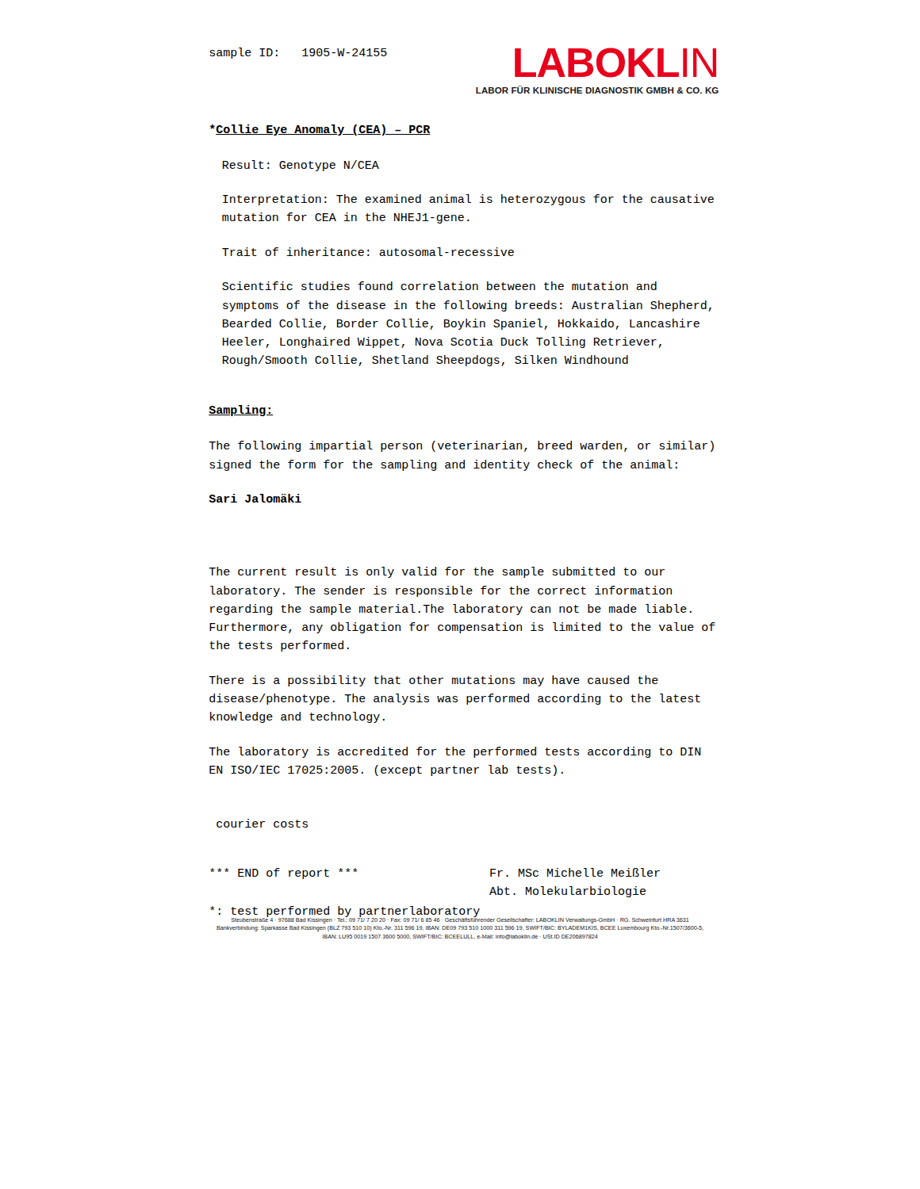sample ID: 1905-W-24155
LABOKLIN
LABOR FÜR KLINISCHE DIAGNOSTIK GMBH & CO. KG
*Collie Eye Anomaly (CEA) – PCR
Result: Genotype N/CEA
Interpretation: The examined animal is heterozygous for the causative mutation for CEA in the NHEJ1-gene.
Trait of inheritance: autosomal-recessive
Scientific studies found correlation between the mutation and symptoms of the disease in the following breeds: Australian Shepherd, Bearded Collie, Border Collie, Boykin Spaniel, Hokkaido, Lancashire Heeler, Longhaired Wippet, Nova Scotia Duck Tolling Retriever, Rough/Smooth Collie, Shetland Sheepdogs, Silken Windhound
Sampling:
The following impartial person (veterinarian, breed warden, or similar) signed the form for the sampling and identity check of the animal:
Sari Jalomäki
The current result is only valid for the sample submitted to our laboratory. The sender is responsible for the correct information regarding the sample material.The laboratory can not be made liable. Furthermore, any obligation for compensation is limited to the value of the tests performed.
There is a possibility that other mutations may have caused the disease/phenotype. The analysis was performed according to the latest knowledge and technology.
The laboratory is accredited for the performed tests according to DIN EN ISO/IEC 17025:2005. (except partner lab tests).
courier costs
*** END of report ***
Fr. MSc Michelle Meißler
Abt. Molekularbiologie
*: test performed by partnerlaboratory
Steubenstraße 4 · 97688 Bad Kissingen · Tel.: 09 71/ 7 20 20 · Fax: 09 71/ 6 85 46 · Geschäftsführender Gesellschafter: LABOKLIN Verwaltungs-GmbH · RG. Schweinfurt HRA 3631
Bankverbindung: Sparkasse Bad Kissingen (BLZ 793 510 10) Kto.-Nr. 311 596 19, IBAN: DE09 793 510 1000 311 596 19, SWIFT/BIC: BYLADEM1KIS, BCEE Luxembourg Kto.-Nr.1507/3600-5,
IBAN: LU95 0019 1507 3600 5000, SWIFT/BIC: BCEELULL, e-Mail: info@laboklin.de · USt.ID DE206897824